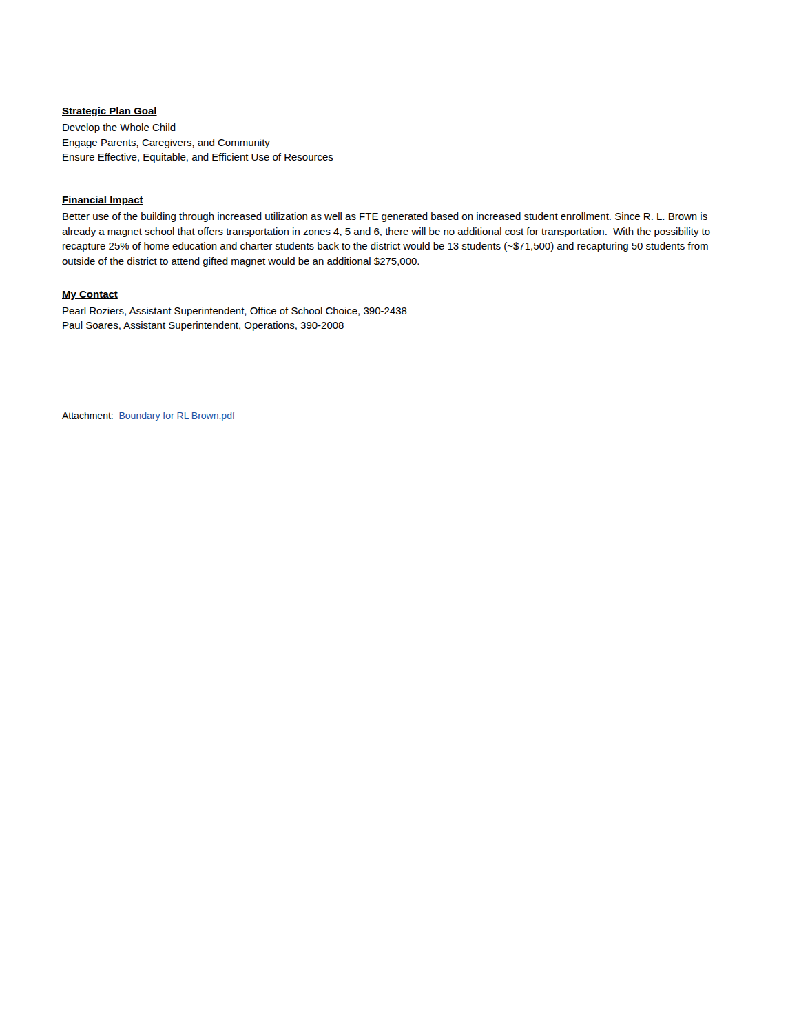Strategic Plan Goal
Develop the Whole Child
Engage Parents, Caregivers, and Community
Ensure Effective, Equitable, and Efficient Use of Resources
Financial Impact
Better use of the building through increased utilization as well as FTE generated based on increased student enrollment. Since R. L. Brown is already a magnet school that offers transportation in zones 4, 5 and 6, there will be no additional cost for transportation. With the possibility to recapture 25% of home education and charter students back to the district would be 13 students (~$71,500) and recapturing 50 students from outside of the district to attend gifted magnet would be an additional $275,000.
My Contact
Pearl Roziers, Assistant Superintendent, Office of School Choice, 390-2438
Paul Soares, Assistant Superintendent, Operations, 390-2008
Attachment: Boundary for RL Brown.pdf